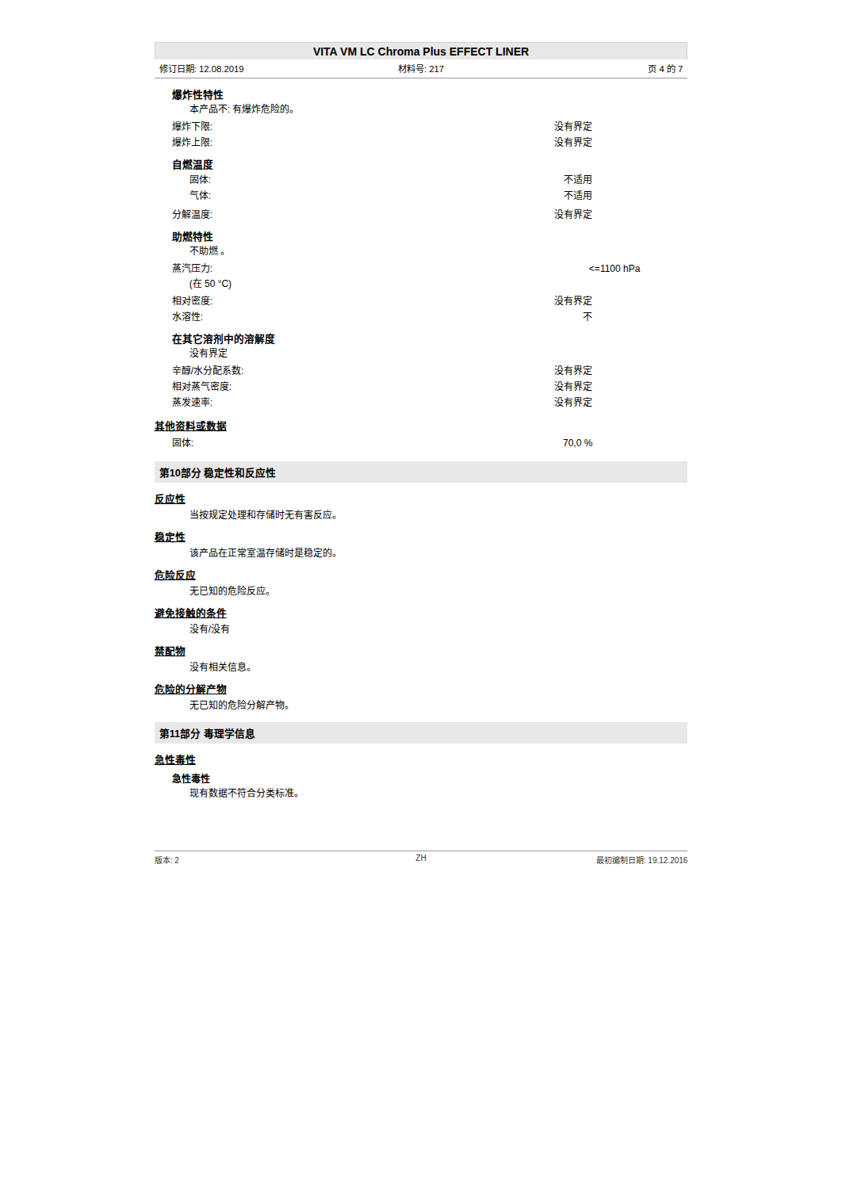VITA VM LC Chroma Plus EFFECT LINER
修订日期: 12.08.2019
材料号: 217
页 4 的 7
爆炸性特性
本产品不: 有爆炸危险的。
爆炸下限:
没有界定
爆炸上限:
没有界定
自燃温度
固体:
不适用
气体:
不适用
分解温度:
没有界定
助燃特性
不助燃 。
蒸汽压力:
<=1100 hPa
(在 50 °C)
相对密度:
没有界定
水溶性:
不
在其它溶剂中的溶解度
没有界定
辛醇/水分配系数:
没有界定
相对蒸气密度:
没有界定
蒸发速率:
没有界定
其他资料或数据
固体:
70,0 %
第10部分 稳定性和反应性
反应性
当按规定处理和存储时无有害反应。
稳定性
该产品在正常室温存储时是稳定的。
危险反应
无已知的危险反应。
避免接触的条件
没有/没有
禁配物
没有相关信息。
危险的分解产物
无已知的危险分解产物。
第11部分 毒理学信息
急性毒性
急性毒性
现有数据不符合分类标准。
版本: 2
ZH
最初编制日期: 19.12.2016